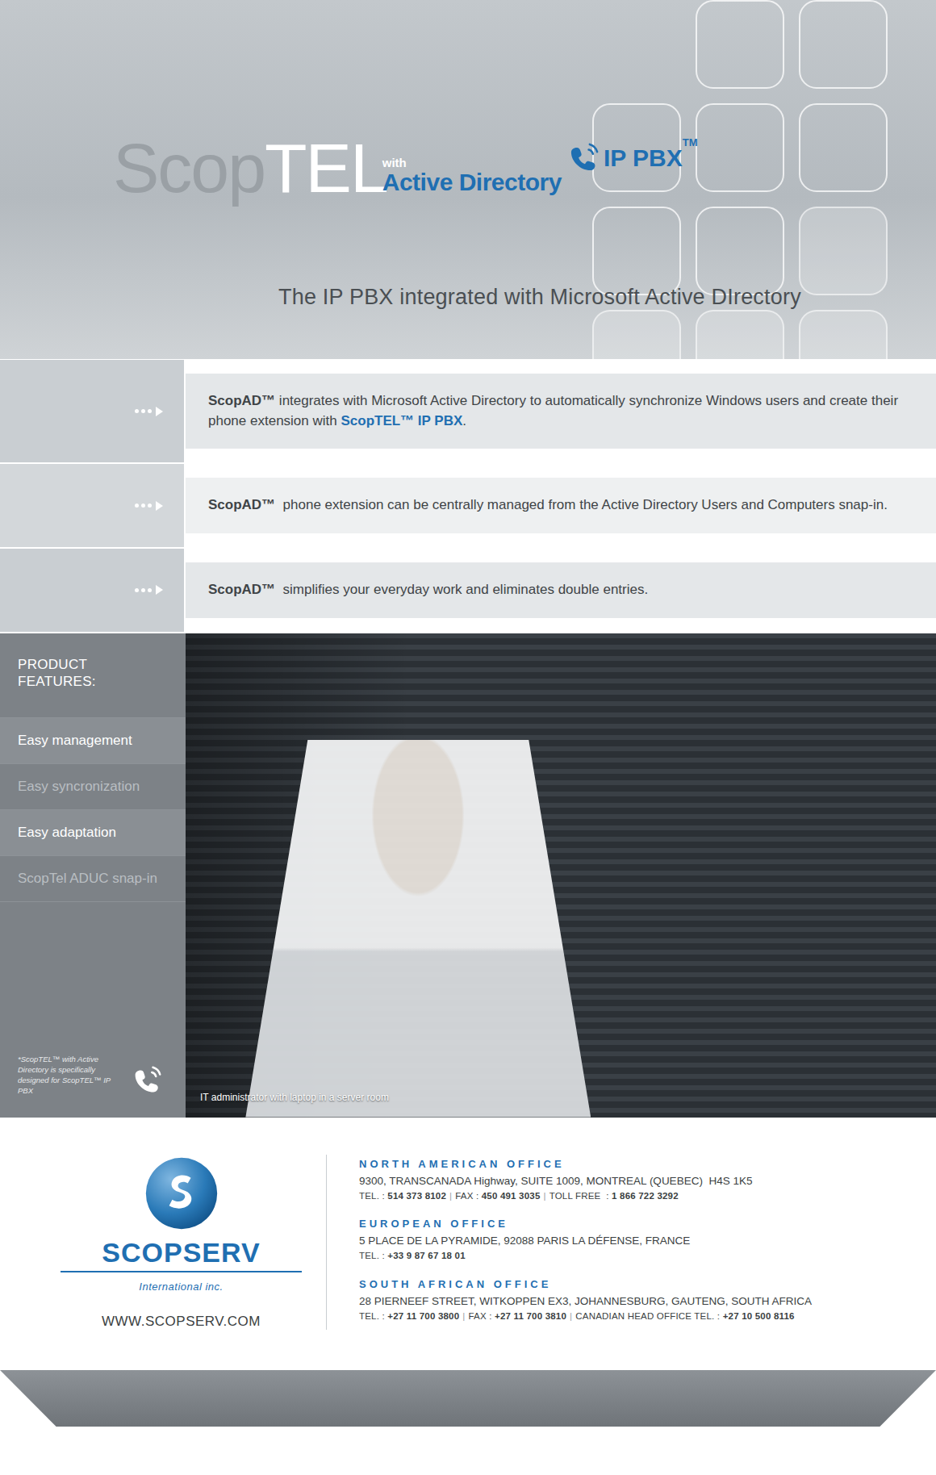Scop TEL with Active Directory IP PBXTM
The IP PBX integrated with Microsoft Active DIrectory
ScopAD™ integrates with Microsoft Active Directory to automatically synchronize Windows users and create their phone extension with ScopTEL™ IP PBX.
ScopAD™ phone extension can be centrally managed from the Active Directory Users and Computers snap-in.
ScopAD™ simplifies your everyday work and eliminates double entries.
PRODUCT
FEATURES:
Easy management
Easy syncronization
Easy adaptation
ScopTel ADUC snap-in
*ScopTEL™ with Active Directory is specifically designed for ScopTEL™ IP PBX
IT administrator with laptop in a server room
SCOPSERV
International inc.
WWW.SCOPSERV.COM
North American Office
9300, TRANSCANADA Highway, SUITE 1009, MONTREAL (QUEBEC) H4S 1K5
TEL. : 514 373 8102|FAX : 450 491 3035|TOLL FREE : 1 866 722 3292
European Office
5 PLACE DE LA PYRAMIDE, 92088 PARIS LA DÉFENSE, FRANCE
TEL. : +33 9 87 67 18 01
South African Office
28 PIERNEEF STREET, WITKOPPEN EX3, JOHANNESBURG, GAUTENG, SOUTH AFRICA
TEL. : +27 11 700 3800|FAX : +27 11 700 3810|CANADIAN HEAD OFFICE TEL. : +27 10 500 8116